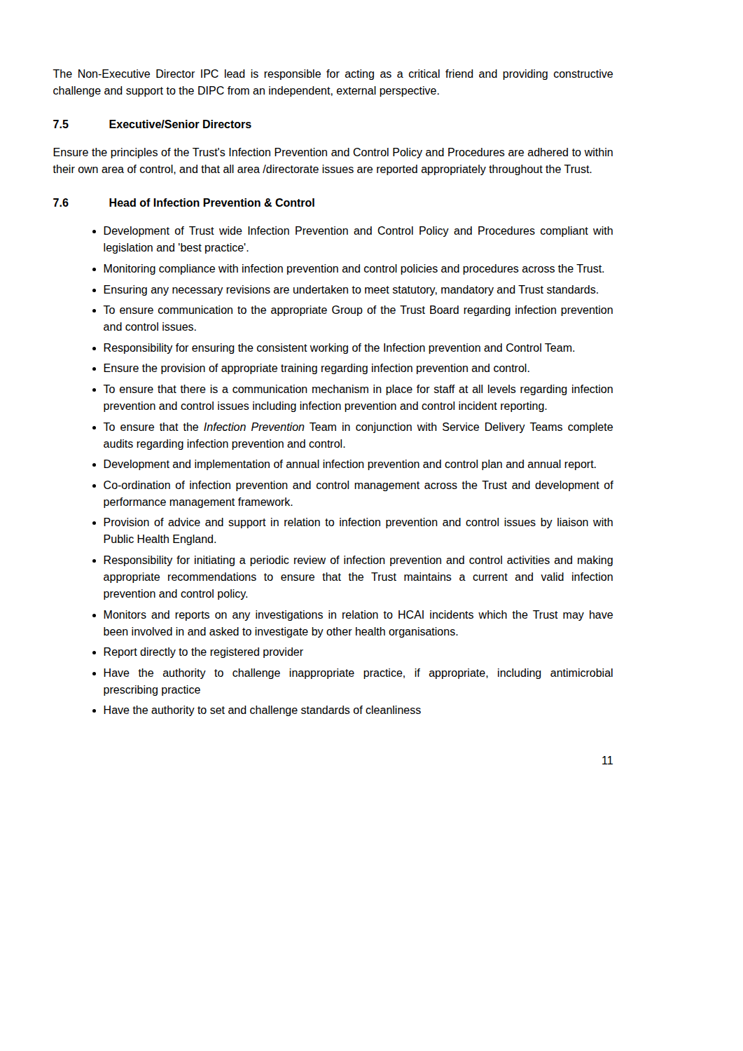The Non-Executive Director IPC lead is responsible for acting as a critical friend and providing constructive challenge and support to the DIPC from an independent, external perspective.
7.5 Executive/Senior Directors
Ensure the principles of the Trust's Infection Prevention and Control Policy and Procedures are adhered to within their own area of control, and that all area /directorate issues are reported appropriately throughout the Trust.
7.6 Head of Infection Prevention & Control
Development of Trust wide Infection Prevention and Control Policy and Procedures compliant with legislation and 'best practice'.
Monitoring compliance with infection prevention and control policies and procedures across the Trust.
Ensuring any necessary revisions are undertaken to meet statutory, mandatory and Trust standards.
To ensure communication to the appropriate Group of the Trust Board regarding infection prevention and control issues.
Responsibility for ensuring the consistent working of the Infection prevention and Control Team.
Ensure the provision of appropriate training regarding infection prevention and control.
To ensure that there is a communication mechanism in place for staff at all levels regarding infection prevention and control issues including infection prevention and control incident reporting.
To ensure that the Infection Prevention Team in conjunction with Service Delivery Teams complete audits regarding infection prevention and control.
Development and implementation of annual infection prevention and control plan and annual report.
Co-ordination of infection prevention and control management across the Trust and development of performance management framework.
Provision of advice and support in relation to infection prevention and control issues by liaison with Public Health England.
Responsibility for initiating a periodic review of infection prevention and control activities and making appropriate recommendations to ensure that the Trust maintains a current and valid infection prevention and control policy.
Monitors and reports on any investigations in relation to HCAI incidents which the Trust may have been involved in and asked to investigate by other health organisations.
Report directly to the registered provider
Have the authority to challenge inappropriate practice, if appropriate, including antimicrobial prescribing practice
Have the authority to set and challenge standards of cleanliness
11